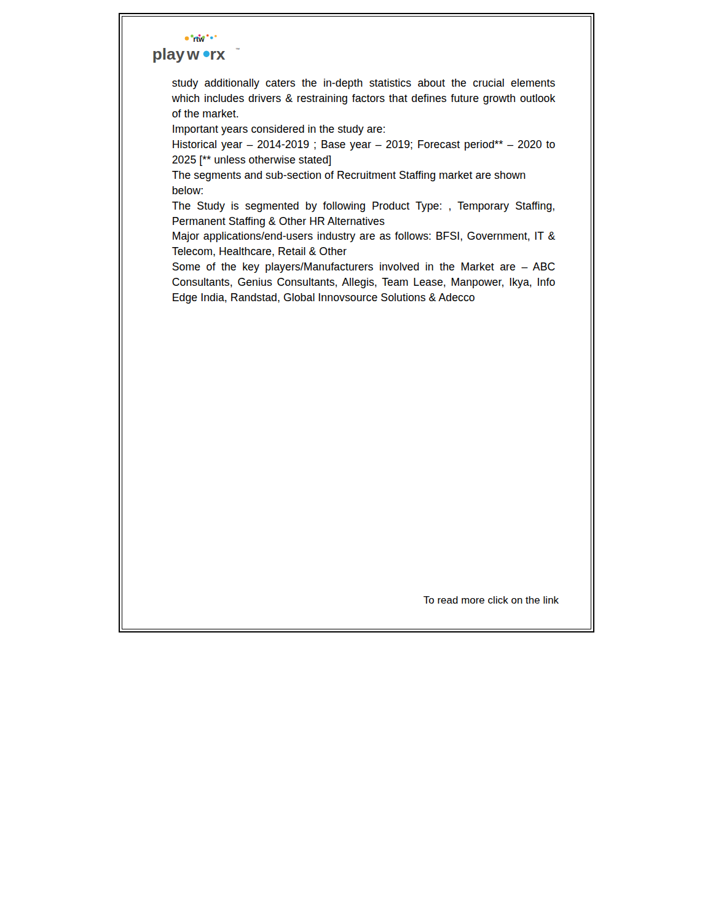rtw play w rx ™
study additionally caters the in-depth statistics about the crucial elements which includes drivers & restraining factors that defines future growth outlook of the market.
Important years considered in the study are:
Historical year – 2014-2019 ; Base year – 2019; Forecast period** – 2020 to 2025 [** unless otherwise stated]
The segments and sub-section of Recruitment Staffing market are shown below:
The Study is segmented by following Product Type: , Temporary Staffing, Permanent Staffing & Other HR Alternatives
Major applications/end-users industry are as follows: BFSI, Government, IT & Telecom, Healthcare, Retail & Other
Some of the key players/Manufacturers involved in the Market are – ABC Consultants, Genius Consultants, Allegis, Team Lease, Manpower, Ikya, Info Edge India, Randstad, Global Innovsource Solutions & Adecco
To read more click on the link